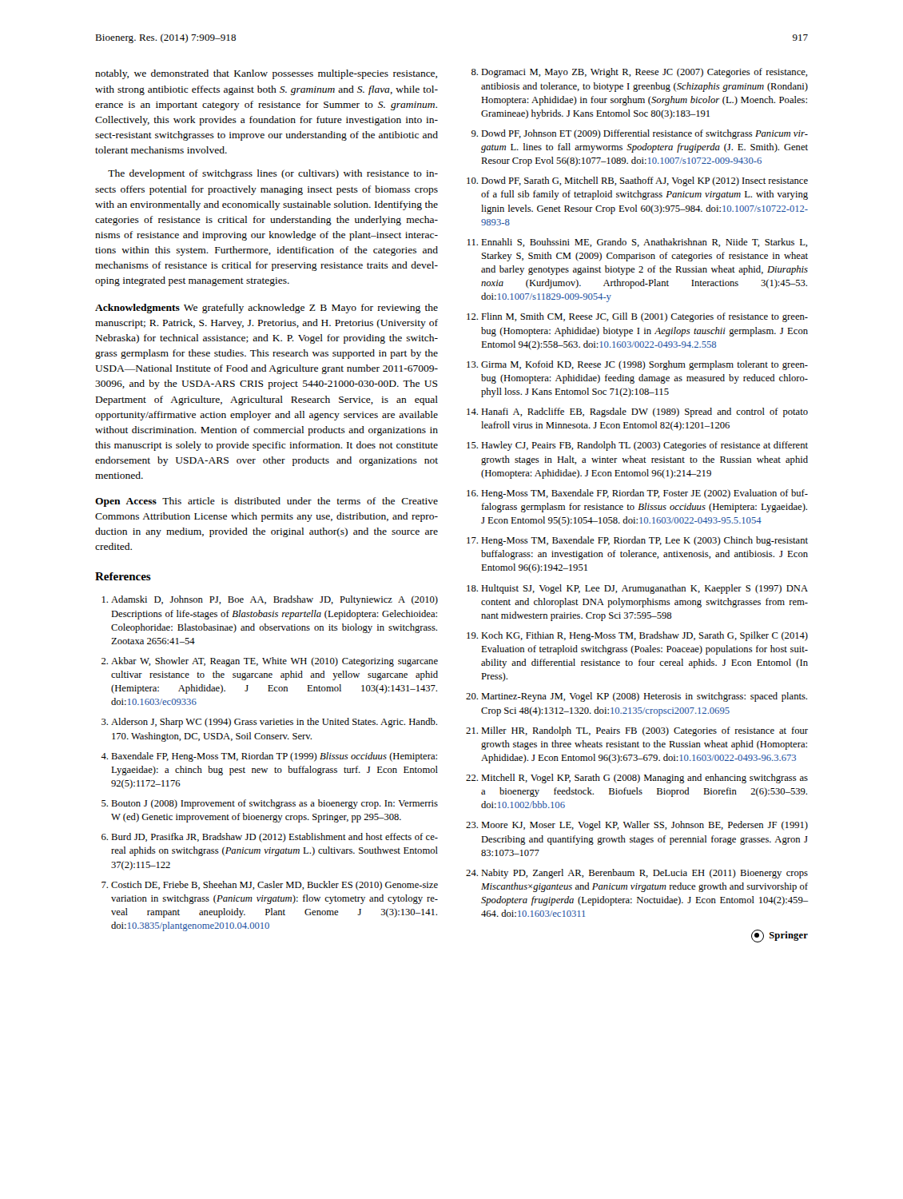Bioenerg. Res. (2014) 7:909–918
917
notably, we demonstrated that Kanlow possesses multiple-species resistance, with strong antibiotic effects against both S. graminum and S. flava, while tolerance is an important category of resistance for Summer to S. graminum. Collectively, this work provides a foundation for future investigation into insect-resistant switchgrasses to improve our understanding of the antibiotic and tolerant mechanisms involved.
The development of switchgrass lines (or cultivars) with resistance to insects offers potential for proactively managing insect pests of biomass crops with an environmentally and economically sustainable solution. Identifying the categories of resistance is critical for understanding the underlying mechanisms of resistance and improving our knowledge of the plant–insect interactions within this system. Furthermore, identification of the categories and mechanisms of resistance is critical for preserving resistance traits and developing integrated pest management strategies.
Acknowledgments We gratefully acknowledge Z B Mayo for reviewing the manuscript; R. Patrick, S. Harvey, J. Pretorius, and H. Pretorius (University of Nebraska) for technical assistance; and K. P. Vogel for providing the switchgrass germplasm for these studies. This research was supported in part by the USDA—National Institute of Food and Agriculture grant number 2011-67009-30096, and by the USDA-ARS CRIS project 5440-21000-030-00D. The US Department of Agriculture, Agricultural Research Service, is an equal opportunity/affirmative action employer and all agency services are available without discrimination. Mention of commercial products and organizations in this manuscript is solely to provide specific information. It does not constitute endorsement by USDA-ARS over other products and organizations not mentioned.
Open Access This article is distributed under the terms of the Creative Commons Attribution License which permits any use, distribution, and reproduction in any medium, provided the original author(s) and the source are credited.
References
Adamski D, Johnson PJ, Boe AA, Bradshaw JD, Pultyniewicz A (2010) Descriptions of life-stages of Blastobasis repartella (Lepidoptera: Gelechioidea: Coleophoridae: Blastobasinae) and observations on its biology in switchgrass. Zootaxa 2656:41–54
Akbar W, Showler AT, Reagan TE, White WH (2010) Categorizing sugarcane cultivar resistance to the sugarcane aphid and yellow sugarcane aphid (Hemiptera: Aphididae). J Econ Entomol 103(4):1431–1437. doi:10.1603/ec09336
Alderson J, Sharp WC (1994) Grass varieties in the United States. Agric. Handb. 170. Washington, DC, USDA, Soil Conserv. Serv.
Baxendale FP, Heng-Moss TM, Riordan TP (1999) Blissus occiduus (Hemiptera: Lygaeidae): a chinch bug pest new to buffalograss turf. J Econ Entomol 92(5):1172–1176
Bouton J (2008) Improvement of switchgrass as a bioenergy crop. In: Vermerris W (ed) Genetic improvement of bioenergy crops. Springer, pp 295–308.
Burd JD, Prasifka JR, Bradshaw JD (2012) Establishment and host effects of cereal aphids on switchgrass (Panicum virgatum L.) cultivars. Southwest Entomol 37(2):115–122
Costich DE, Friebe B, Sheehan MJ, Casler MD, Buckler ES (2010) Genome-size variation in switchgrass (Panicum virgatum): flow cytometry and cytology reveal rampant aneuploidy. Plant Genome J 3(3):130–141. doi:10.3835/plantgenome2010.04.0010
Dogramaci M, Mayo ZB, Wright R, Reese JC (2007) Categories of resistance, antibiosis and tolerance, to biotype I greenbug (Schizaphis graminum (Rondani) Homoptera: Aphididae) in four sorghum (Sorghum bicolor (L.) Moench. Poales: Gramineae) hybrids. J Kans Entomol Soc 80(3):183–191
Dowd PF, Johnson ET (2009) Differential resistance of switchgrass Panicum virgatum L. lines to fall armyworms Spodoptera frugiperda (J. E. Smith). Genet Resour Crop Evol 56(8):1077–1089. doi:10.1007/s10722-009-9430-6
Dowd PF, Sarath G, Mitchell RB, Saathoff AJ, Vogel KP (2012) Insect resistance of a full sib family of tetraploid switchgrass Panicum virgatum L. with varying lignin levels. Genet Resour Crop Evol 60(3):975–984. doi:10.1007/s10722-012-9893-8
Ennahli S, Bouhssini ME, Grando S, Anathakrishnan R, Niide T, Starkus L, Starkey S, Smith CM (2009) Comparison of categories of resistance in wheat and barley genotypes against biotype 2 of the Russian wheat aphid, Diuraphis noxia (Kurdjumov). Arthropod-Plant Interactions 3(1):45–53. doi:10.1007/s11829-009-9054-y
Flinn M, Smith CM, Reese JC, Gill B (2001) Categories of resistance to greenbug (Homoptera: Aphididae) biotype I in Aegilops tauschii germplasm. J Econ Entomol 94(2):558–563. doi:10.1603/0022-0493-94.2.558
Girma M, Kofoid KD, Reese JC (1998) Sorghum germplasm tolerant to greenbug (Homoptera: Aphididae) feeding damage as measured by reduced chlorophyll loss. J Kans Entomol Soc 71(2):108–115
Hanafi A, Radcliffe EB, Ragsdale DW (1989) Spread and control of potato leafroll virus in Minnesota. J Econ Entomol 82(4):1201–1206
Hawley CJ, Peairs FB, Randolph TL (2003) Categories of resistance at different growth stages in Halt, a winter wheat resistant to the Russian wheat aphid (Homoptera: Aphididae). J Econ Entomol 96(1):214–219
Heng-Moss TM, Baxendale FP, Riordan TP, Foster JE (2002) Evaluation of buffalograss germplasm for resistance to Blissus occiduus (Hemiptera: Lygaeidae). J Econ Entomol 95(5):1054–1058. doi:10.1603/0022-0493-95.5.1054
Heng-Moss TM, Baxendale FP, Riordan TP, Lee K (2003) Chinch bug-resistant buffalograss: an investigation of tolerance, antixenosis, and antibiosis. J Econ Entomol 96(6):1942–1951
Hultquist SJ, Vogel KP, Lee DJ, Arumuganathan K, Kaeppler S (1997) DNA content and chloroplast DNA polymorphisms among switchgrasses from remnant midwestern prairies. Crop Sci 37:595–598
Koch KG, Fithian R, Heng-Moss TM, Bradshaw JD, Sarath G, Spilker C (2014) Evaluation of tetraploid switchgrass (Poales: Poaceae) populations for host suitability and differential resistance to four cereal aphids. J Econ Entomol (In Press).
Martinez-Reyna JM, Vogel KP (2008) Heterosis in switchgrass: spaced plants. Crop Sci 48(4):1312–1320. doi:10.2135/cropsci2007.12.0695
Miller HR, Randolph TL, Peairs FB (2003) Categories of resistance at four growth stages in three wheats resistant to the Russian wheat aphid (Homoptera: Aphididae). J Econ Entomol 96(3):673–679. doi:10.1603/0022-0493-96.3.673
Mitchell R, Vogel KP, Sarath G (2008) Managing and enhancing switchgrass as a bioenergy feedstock. Biofuels Bioprod Biorefin 2(6):530–539. doi:10.1002/bbb.106
Moore KJ, Moser LE, Vogel KP, Waller SS, Johnson BE, Pedersen JF (1991) Describing and quantifying growth stages of perennial forage grasses. Agron J 83:1073–1077
Nabity PD, Zangerl AR, Berenbaum R, DeLucia EH (2011) Bioenergy crops Miscanthus×giganteus and Panicum virgatum reduce growth and survivorship of Spodoptera frugiperda (Lepidoptera: Noctuidae). J Econ Entomol 104(2):459–464. doi:10.1603/ec10311
Springer